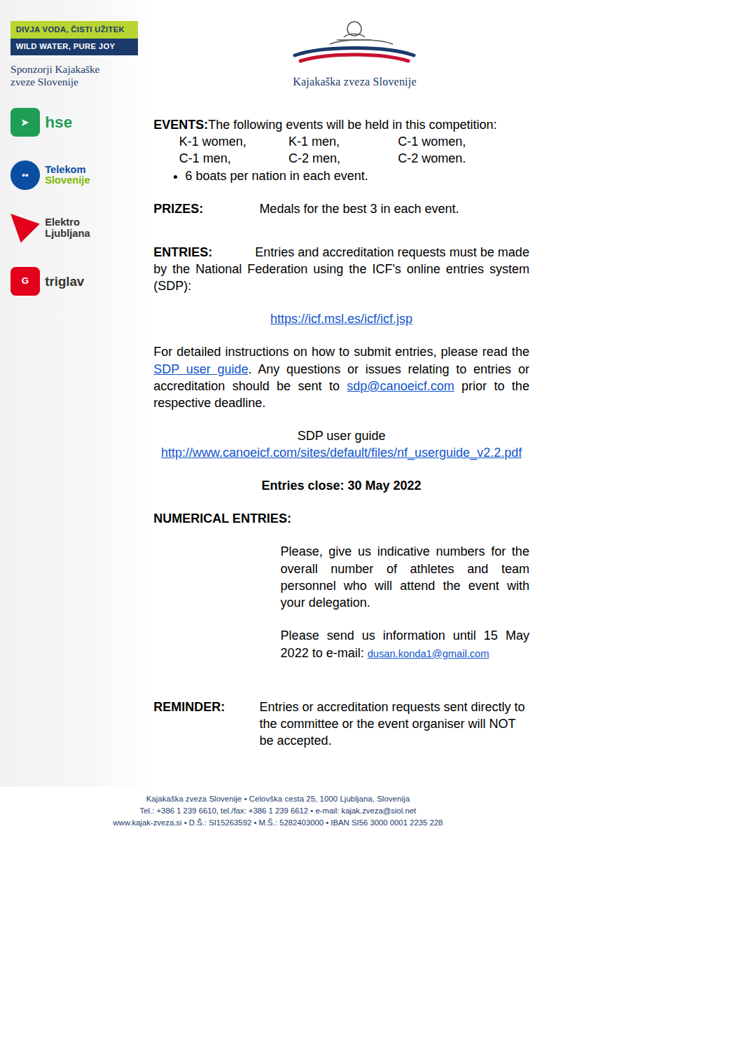DIVJA VODA, ČISTI UŽITEK
WILD WATER, PURE JOY
Sponzorji Kajakaške
zveze Slovenije
➤
hse
••
Telekom
Slovenije
Elektro
Ljubljana
G
triglav
Kajakaška zveza Slovenije
EVENTS: The following events will be held in this competition:
K-1 women,
K-1 men,
C-1 women,
C-1 men,
C-2 men,
C-2 women.
6 boats per nation in each event.
PRIZES: Medals for the best 3 in each event.
ENTRIES: Entries and accreditation requests must be made by the National Federation using the ICF's online entries system (SDP):
https://icf.msl.es/icf/icf.jsp
For detailed instructions on how to submit entries, please read the SDP user guide. Any questions or issues relating to entries or accreditation should be sent to sdp@canoeicf.com prior to the respective deadline.
SDP user guide
http://www.canoeicf.com/sites/default/files/nf_userguide_v2.2.pdf
Entries close: 30 May 2022
NUMERICAL ENTRIES:
Please, give us indicative numbers for the overall number of athletes and team personnel who will attend the event with your delegation.
Please send us information until 15 May 2022 to e-mail: dusan.konda1@gmail.com
REMINDER: Entries or accreditation requests sent directly to the committee or the event organiser will NOT be accepted.
Kajakaška zveza Slovenije • Celovška cesta 25, 1000 Ljubljana, Slovenija
Tel.: +386 1 239 6610, tel./fax: +386 1 239 6612 • e-mail: kajak.zveza@siol.net
www.kajak-zveza.si • D.Š.: SI15263592 • M.Š.: 5282403000 • IBAN SI56 3000 0001 2235 228